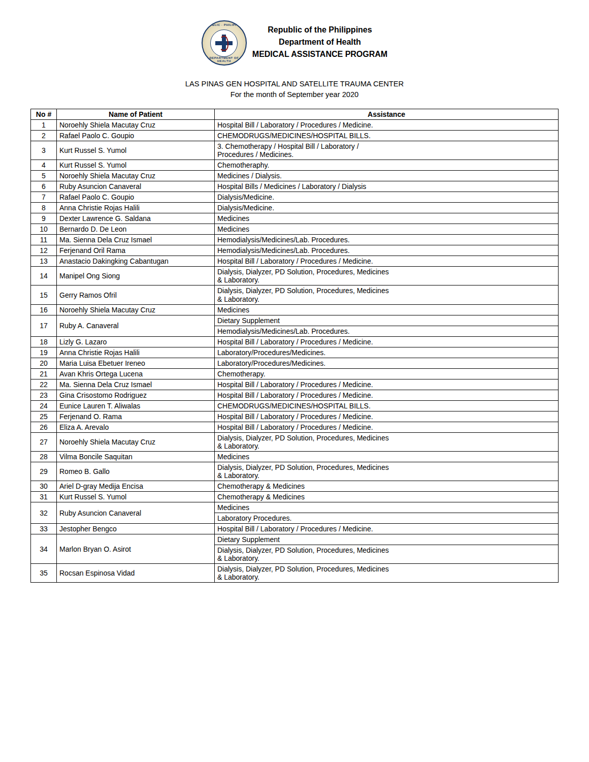REPUBLIC · PHILIPPINES
DEPARTMENT OF HEALTH
Republic of the Philippines
Department of Health
MEDICAL ASSISTANCE PROGRAM
LAS PINAS GEN HOSPITAL AND SATELLITE TRAUMA CENTER
For the month of September year 2020
| No # | Name of Patient | Assistance |
| --- | --- | --- |
| 1 | Noroehly Shiela Macutay Cruz | Hospital Bill / Laboratory / Procedures / Medicine. |
| 2 | Rafael Paolo C. Goupio | CHEMODRUGS/MEDICINES/HOSPITAL BILLS. |
| 3 | Kurt Russel S. Yumol | 3. Chemotherapy / Hospital Bill / Laboratory / Procedures / Medicines. |
| 4 | Kurt Russel S. Yumol | Chemotheraphy. |
| 5 | Noroehly Shiela Macutay Cruz | Medicines / Dialysis. |
| 6 | Ruby Asuncion Canaveral | Hospital Bills / Medicines / Laboratory / Dialysis |
| 7 | Rafael Paolo C. Goupio | Dialysis/Medicine. |
| 8 | Anna Christie Rojas Halili | Dialysis/Medicine. |
| 9 | Dexter Lawrence G. Saldana | Medicines |
| 10 | Bernardo D. De Leon | Medicines |
| 11 | Ma. Sienna Dela Cruz Ismael | Hemodialysis/Medicines/Lab. Procedures. |
| 12 | Ferjenand Oril Rama | Hemodialysis/Medicines/Lab. Procedures. |
| 13 | Anastacio Dakingking Cabantugan | Hospital Bill / Laboratory / Procedures / Medicine. |
| 14 | Manipel Ong Siong | Dialysis, Dialyzer, PD Solution, Procedures, Medicines & Laboratory. |
| 15 | Gerry Ramos Ofril | Dialysis, Dialyzer, PD Solution, Procedures, Medicines & Laboratory. |
| 16 | Noroehly Shiela Macutay Cruz | Medicines |
| 17 | Ruby A. Canaveral | / Dietary Supplement / / Hemodialysis/Medicines/Lab. Procedures. / |
| 18 | Lizly G. Lazaro | Hospital Bill / Laboratory / Procedures / Medicine. |
| 19 | Anna Christie Rojas Halili | Laboratory/Procedures/Medicines. |
| 20 | Maria Luisa Ebetuer Ireneo | Laboratory/Procedures/Medicines. |
| 21 | Avan Khris Ortega Lucena | Chemotherapy. |
| 22 | Ma. Sienna Dela Cruz Ismael | Hospital Bill / Laboratory / Procedures / Medicine. |
| 23 | Gina Crisostomo Rodriguez | Hospital Bill / Laboratory / Procedures / Medicine. |
| 24 | Eunice Lauren T. Aliwalas | CHEMODRUGS/MEDICINES/HOSPITAL BILLS. |
| 25 | Ferjenand O. Rama | Hospital Bill / Laboratory / Procedures / Medicine. |
| 26 | Eliza A. Arevalo | Hospital Bill / Laboratory / Procedures / Medicine. |
| 27 | Noroehly Shiela Macutay Cruz | Dialysis, Dialyzer, PD Solution, Procedures, Medicines & Laboratory. |
| 28 | Vilma Boncile Saquitan | Medicines |
| 29 | Romeo B. Gallo | Dialysis, Dialyzer, PD Solution, Procedures, Medicines & Laboratory. |
| 30 | Ariel D-gray Medija Encisa | Chemotherapy & Medicines |
| 31 | Kurt Russel S. Yumol | Chemotherapy & Medicines |
| 32 | Ruby Asuncion Canaveral | / Medicines / / Laboratory Procedures. / |
| 33 | Jestopher Bengco | Hospital Bill / Laboratory / Procedures / Medicine. |
| 34 | Marlon Bryan O. Asirot | / Dietary Supplement / / Dialysis, Dialyzer, PD Solution, Procedures, Medicines & Laboratory. / |
| 35 | Rocsan Espinosa Vidad | Dialysis, Dialyzer, PD Solution, Procedures, Medicines & Laboratory. |